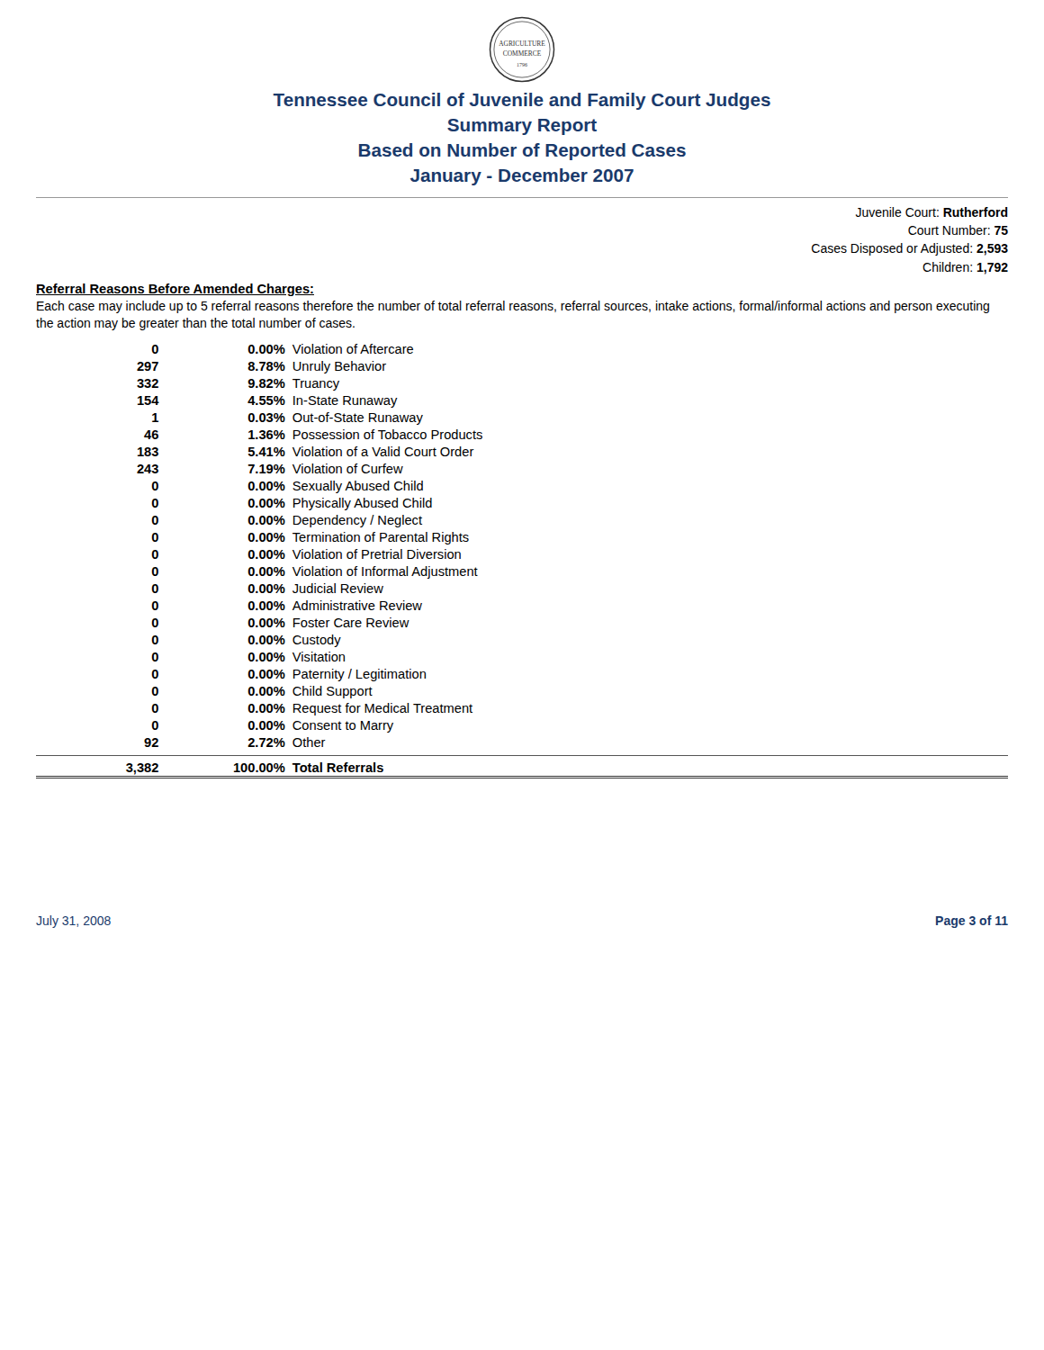Tennessee Council of Juvenile and Family Court Judges
Summary Report
Based on Number of Reported Cases
January - December 2007
Juvenile Court: Rutherford
Court Number: 75
Cases Disposed or Adjusted: 2,593
Children: 1,792
Referral Reasons Before Amended Charges:
Each case may include up to 5 referral reasons therefore the number of total referral reasons, referral sources, intake actions, formal/informal actions and person executing the action may be greater than the total number of cases.
| 0 | 0.00% | Violation of Aftercare |
| 297 | 8.78% | Unruly Behavior |
| 332 | 9.82% | Truancy |
| 154 | 4.55% | In-State Runaway |
| 1 | 0.03% | Out-of-State Runaway |
| 46 | 1.36% | Possession of Tobacco Products |
| 183 | 5.41% | Violation of a Valid Court Order |
| 243 | 7.19% | Violation of Curfew |
| 0 | 0.00% | Sexually Abused Child |
| 0 | 0.00% | Physically Abused Child |
| 0 | 0.00% | Dependency / Neglect |
| 0 | 0.00% | Termination of Parental Rights |
| 0 | 0.00% | Violation of Pretrial Diversion |
| 0 | 0.00% | Violation of Informal Adjustment |
| 0 | 0.00% | Judicial Review |
| 0 | 0.00% | Administrative Review |
| 0 | 0.00% | Foster Care Review |
| 0 | 0.00% | Custody |
| 0 | 0.00% | Visitation |
| 0 | 0.00% | Paternity / Legitimation |
| 0 | 0.00% | Child Support |
| 0 | 0.00% | Request for Medical Treatment |
| 0 | 0.00% | Consent to Marry |
| 92 | 2.72% | Other |
| 3,382 | 100.00% | Total Referrals |
July 31, 2008
Page 3 of 11